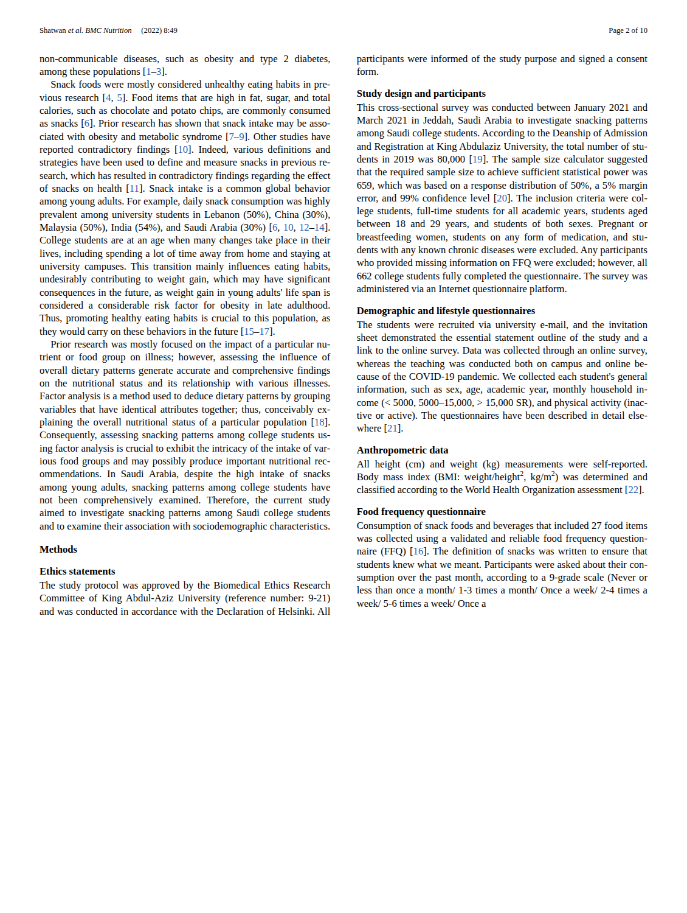Shatwan et al. BMC Nutrition (2022) 8:49
Page 2 of 10
non-communicable diseases, such as obesity and type 2 diabetes, among these populations [1–3].
Snack foods were mostly considered unhealthy eating habits in previous research [4, 5]. Food items that are high in fat, sugar, and total calories, such as chocolate and potato chips, are commonly consumed as snacks [6]. Prior research has shown that snack intake may be associated with obesity and metabolic syndrome [7–9]. Other studies have reported contradictory findings [10]. Indeed, various definitions and strategies have been used to define and measure snacks in previous research, which has resulted in contradictory findings regarding the effect of snacks on health [11]. Snack intake is a common global behavior among young adults. For example, daily snack consumption was highly prevalent among university students in Lebanon (50%), China (30%), Malaysia (50%), India (54%), and Saudi Arabia (30%) [6, 10, 12–14]. College students are at an age when many changes take place in their lives, including spending a lot of time away from home and staying at university campuses. This transition mainly influences eating habits, undesirably contributing to weight gain, which may have significant consequences in the future, as weight gain in young adults' life span is considered a considerable risk factor for obesity in late adulthood. Thus, promoting healthy eating habits is crucial to this population, as they would carry on these behaviors in the future [15–17].
Prior research was mostly focused on the impact of a particular nutrient or food group on illness; however, assessing the influence of overall dietary patterns generate accurate and comprehensive findings on the nutritional status and its relationship with various illnesses. Factor analysis is a method used to deduce dietary patterns by grouping variables that have identical attributes together; thus, conceivably explaining the overall nutritional status of a particular population [18]. Consequently, assessing snacking patterns among college students using factor analysis is crucial to exhibit the intricacy of the intake of various food groups and may possibly produce important nutritional recommendations. In Saudi Arabia, despite the high intake of snacks among young adults, snacking patterns among college students have not been comprehensively examined. Therefore, the current study aimed to investigate snacking patterns among Saudi college students and to examine their association with sociodemographic characteristics.
Methods
Ethics statements
The study protocol was approved by the Biomedical Ethics Research Committee of King Abdul-Aziz University (reference number: 9-21) and was conducted in accordance with the Declaration of Helsinki. All participants were informed of the study purpose and signed a consent form.
Study design and participants
This cross-sectional survey was conducted between January 2021 and March 2021 in Jeddah, Saudi Arabia to investigate snacking patterns among Saudi college students. According to the Deanship of Admission and Registration at King Abdulaziz University, the total number of students in 2019 was 80,000 [19]. The sample size calculator suggested that the required sample size to achieve sufficient statistical power was 659, which was based on a response distribution of 50%, a 5% margin error, and 99% confidence level [20]. The inclusion criteria were college students, full-time students for all academic years, students aged between 18 and 29 years, and students of both sexes. Pregnant or breastfeeding women, students on any form of medication, and students with any known chronic diseases were excluded. Any participants who provided missing information on FFQ were excluded; however, all 662 college students fully completed the questionnaire. The survey was administered via an Internet questionnaire platform.
Demographic and lifestyle questionnaires
The students were recruited via university e-mail, and the invitation sheet demonstrated the essential statement outline of the study and a link to the online survey. Data was collected through an online survey, whereas the teaching was conducted both on campus and online because of the COVID-19 pandemic. We collected each student's general information, such as sex, age, academic year, monthly household income (< 5000, 5000–15,000, > 15,000 SR), and physical activity (inactive or active). The questionnaires have been described in detail elsewhere [21].
Anthropometric data
All height (cm) and weight (kg) measurements were self-reported. Body mass index (BMI: weight/height2, kg/m2) was determined and classified according to the World Health Organization assessment [22].
Food frequency questionnaire
Consumption of snack foods and beverages that included 27 food items was collected using a validated and reliable food frequency questionnaire (FFQ) [16]. The definition of snacks was written to ensure that students knew what we meant. Participants were asked about their consumption over the past month, according to a 9-grade scale (Never or less than once a month/ 1-3 times a month/ Once a week/ 2-4 times a week/ 5-6 times a week/ Once a